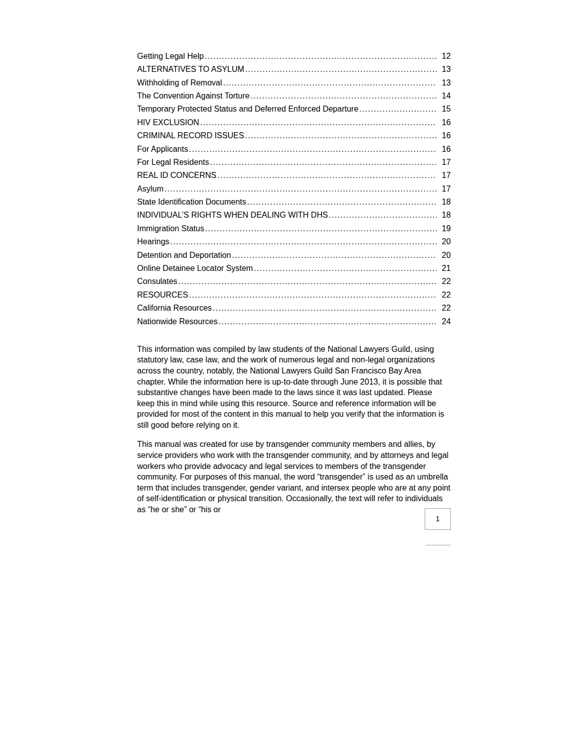Getting Legal Help ........................................................................................................................... 12
ALTERNATIVES TO ASYLUM ............................................................................................................. 13
Withholding of Removal ................................................................................................................. 13
The Convention Against Torture ................................................................................................. 14
Temporary Protected Status and Deferred Enforced Departure .................................................. 15
HIV EXCLUSION ................................................................................................................................. 16
CRIMINAL RECORD ISSUES ................................................................................................................. 16
For Applicants ................................................................................................................................. 16
For Legal Residents ................................................................................................................. 17
REAL ID CONCERNS ................................................................................................................. 17
Asylum ................................................................................................................................. 17
State Identification Documents ................................................................................................. 18
INDIVIDUAL’S RIGHTS WHEN DEALING WITH DHS ............................................................. 18
Immigration Status ................................................................................................................. 19
Hearings ................................................................................................................................. 20
Detention and Deportation ................................................................................................. 20
Online Detainee Locator System ................................................................................................. 21
Consulates ................................................................................................................................. 22
RESOURCES ................................................................................................................................. 22
California Resources ................................................................................................................. 22
Nationwide Resources ................................................................................................................. 24
This information was compiled by law students of the National Lawyers Guild, using statutory law, case law, and the work of numerous legal and non-legal organizations across the country, notably, the National Lawyers Guild San Francisco Bay Area chapter. While the information here is up-to-date through June 2013, it is possible that substantive changes have been made to the laws since it was last updated. Please keep this in mind while using this resource. Source and reference information will be provided for most of the content in this manual to help you verify that the information is still good before relying on it.
This manual was created for use by transgender community members and allies, by service providers who work with the transgender community, and by attorneys and legal workers who provide advocacy and legal services to members of the transgender community. For purposes of this manual, the word “transgender” is used as an umbrella term that includes transgender, gender variant, and intersex people who are at any point of self-identification or physical transition. Occasionally, the text will refer to individuals as “he or she” or “his or
1